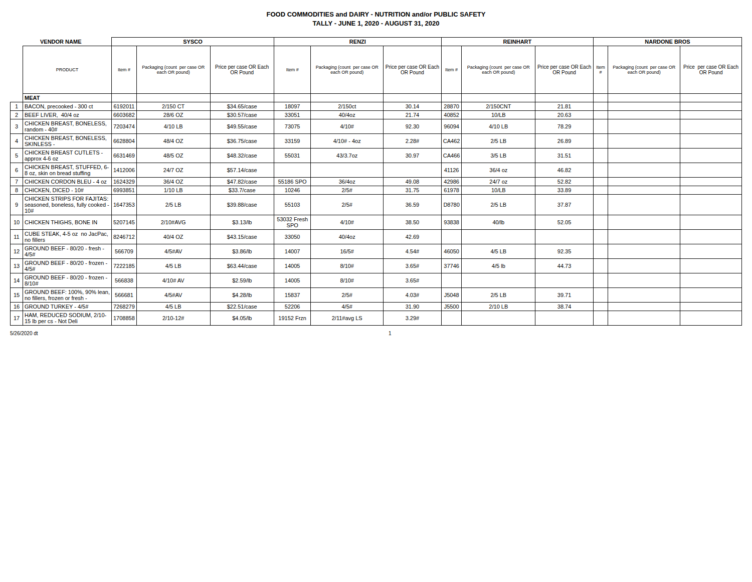FOOD COMMODITIES and DAIRY - NUTRITION and/or PUBLIC SAFETY
TALLY - JUNE 1, 2020 - AUGUST 31, 2020
| VENDOR NAME | SYSCO | RENZI | REINHART | NARDONE BROS |
| --- | --- | --- | --- | --- |
| | PRODUCT | Item # | Packaging (count per case OR each OR pound) | Price per case OR Each OR Pound | Item # | Packaging (count per case OR each OR pound) | Price per case OR Each OR Pound | Item # | Packaging (count per case OR each OR pound) | Price per case OR Each OR Pound | Item # | Packaging (count per case OR each OR pound) | Price per case OR Each OR Pound |
| | MEAT | | | | | | | | | | | | |
| 1 | BACON, precooked - 300 ct | 6192011 | 2/150 CT | $34.65/case | 18097 | 2/150ct | 30.14 | 28870 | 2/150CNT | 21.81 | | | |
| 2 | BEEF LIVER, 40/4 oz | 6603682 | 28/6 OZ | $30.57/case | 33051 | 40/4oz | 21.74 | 40852 | 10/LB | 20.63 | | | |
| 3 | CHICKEN BREAST, BONELESS, random - 40# | 7203474 | 4/10 LB | $49.55/case | 73075 | 4/10# | 92.30 | 96094 | 4/10 LB | 78.29 | | | |
| 4 | CHICKEN BREAST, BONELESS, SKINLESS - | 6628804 | 48/4 OZ | $36.75/case | 33159 | 4/10# - 4oz | 2.28# | CA462 | 2/5 LB | 26.89 | | | |
| 5 | CHICKEN BREAST CUTLETS - approx 4-6 oz | 6631469 | 48/5 OZ | $48.32/case | 55031 | 43/3.7oz | 30.97 | CA466 | 3/5 LB | 31.51 | | | |
| 6 | CHICKEN BREAST, STUFFED, 6-8 oz, skin on bread stuffing | 1412006 | 24/7 OZ | $57.14/case | | | | 41126 | 36/4 oz | 46.82 | | | |
| 7 | CHICKEN CORDON BLEU - 4 oz | 1624329 | 36/4 OZ | $47.82/case | 55186 SPO | 36/4oz | 49.08 | 42986 | 24/7 oz | 52.82 | | | |
| 8 | CHICKEN, DICED - 10# | 6993851 | 1/10 LB | $33.7/case | 10246 | 2/5# | 31.75 | 61978 | 10/LB | 33.89 | | | |
| 9 | CHICKEN STRIPS FOR FAJITAS: seasoned, boneless, fully cooked - 10# | 1647353 | 2/5 LB | $39.88/case | 55103 | 2/5# | 36.59 | D8780 | 2/5 LB | 37.87 | | | |
| 10 | CHICKEN THIGHS, BONE IN | 5207145 | 2/10#AVG | $3.13/lb | 53032 Fresh SPO | 4/10# | 38.50 | 93838 | 40/lb | 52.05 | | | |
| 11 | CUBE STEAK, 4-5 oz no JacPac, no fillers | 8246712 | 40/4 OZ | $43.15/case | 33050 | 40/4oz | 42.69 | | | | | | |
| 12 | GROUND BEEF - 80/20 - fresh - 4/5# | 566709 | 4/5#AV | $3.86/lb | 14007 | 16/5# | 4.54# | 46050 | 4/5 LB | 92.35 | | | |
| 13 | GROUND BEEF - 80/20 - frozen - 4/5# | 7222185 | 4/5 LB | $63.44/case | 14005 | 8/10# | 3.65# | 37746 | 4/5 lb | 44.73 | | | |
| 14 | GROUND BEEF - 80/20 - frozen - 8/10# | 566838 | 4/10# AV | $2.59/lb | 14005 | 8/10# | 3.65# | | | | | | |
| 15 | GROUND BEEF: 100%, 90% lean, no fillers, frozen or fresh - | 566681 | 4/5#AV | $4.28/lb | 15837 | 2/5# | 4.03# | J5048 | 2/5 LB | 39.71 | | | |
| 16 | GROUND TURKEY - 4/5# | 7268279 | 4/5 LB | $22.51/case | 52206 | 4/5# | 31.90 | J5500 | 2/10 LB | 38.74 | | | |
| 17 | HAM, REDUCED SODIUM, 2/10-15 lb per cs - Not Deli | 1708858 | 2/10-12# | $4.05/lb | 19152 Frzn | 2/11#avg LS | 3.29# | | | | | | |
5/26/2020 dt 1